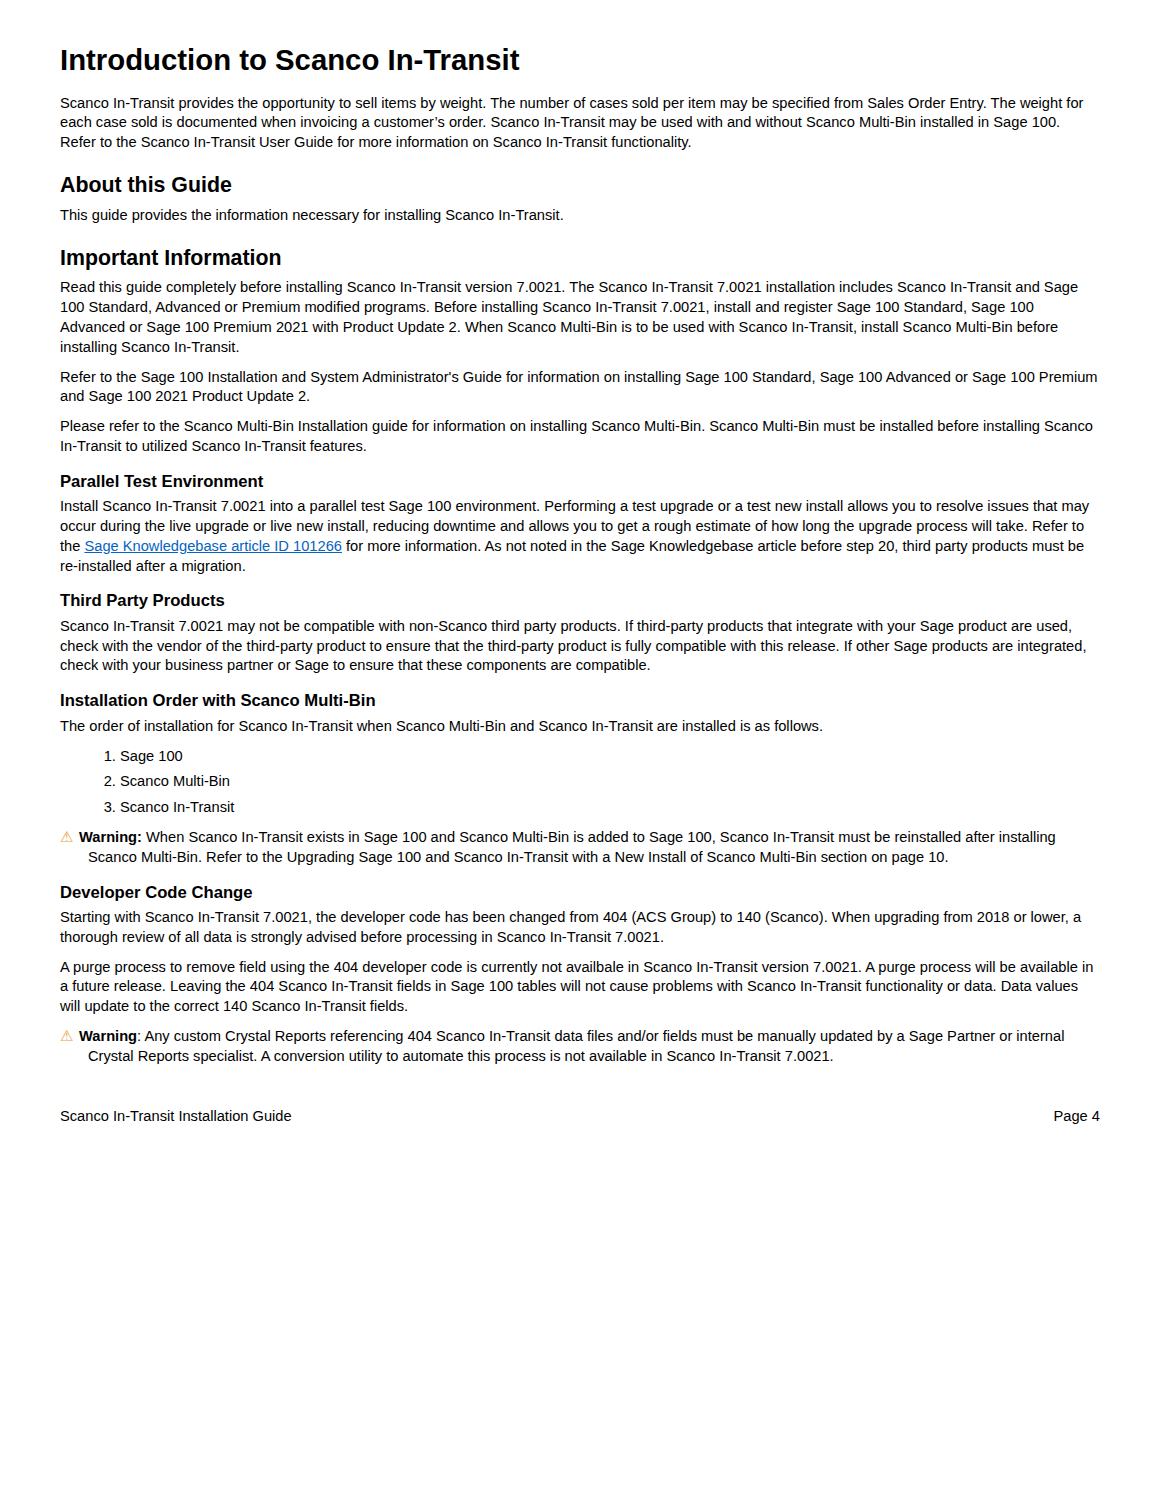Introduction to Scanco In-Transit
Scanco In-Transit provides the opportunity to sell items by weight. The number of cases sold per item may be specified from Sales Order Entry. The weight for each case sold is documented when invoicing a customer’s order. Scanco In-Transit may be used with and without Scanco Multi-Bin installed in Sage 100. Refer to the Scanco In-Transit User Guide for more information on Scanco In-Transit functionality.
About this Guide
This guide provides the information necessary for installing Scanco In-Transit.
Important Information
Read this guide completely before installing Scanco In-Transit version 7.0021. The Scanco In-Transit 7.0021 installation includes Scanco In-Transit and Sage 100 Standard, Advanced or Premium modified programs. Before installing Scanco In-Transit 7.0021, install and register Sage 100 Standard, Sage 100 Advanced or Sage 100 Premium 2021 with Product Update 2. When Scanco Multi-Bin is to be used with Scanco In-Transit, install Scanco Multi-Bin before installing Scanco In-Transit.
Refer to the Sage 100 Installation and System Administrator's Guide for information on installing Sage 100 Standard, Sage 100 Advanced or Sage 100 Premium and Sage 100 2021 Product Update 2.
Please refer to the Scanco Multi-Bin Installation guide for information on installing Scanco Multi-Bin. Scanco Multi-Bin must be installed before installing Scanco In-Transit to utilized Scanco In-Transit features.
Parallel Test Environment
Install Scanco In-Transit 7.0021 into a parallel test Sage 100 environment. Performing a test upgrade or a test new install allows you to resolve issues that may occur during the live upgrade or live new install, reducing downtime and allows you to get a rough estimate of how long the upgrade process will take. Refer to the Sage Knowledgebase article ID 101266 for more information. As not noted in the Sage Knowledgebase article before step 20, third party products must be re-installed after a migration.
Third Party Products
Scanco In-Transit 7.0021 may not be compatible with non-Scanco third party products. If third-party products that integrate with your Sage product are used, check with the vendor of the third-party product to ensure that the third-party product is fully compatible with this release. If other Sage products are integrated, check with your business partner or Sage to ensure that these components are compatible.
Installation Order with Scanco Multi-Bin
The order of installation for Scanco In-Transit when Scanco Multi-Bin and Scanco In-Transit are installed is as follows.
Sage 100
Scanco Multi-Bin
Scanco In-Transit
⚠Warning: When Scanco In-Transit exists in Sage 100 and Scanco Multi-Bin is added to Sage 100, Scanco In-Transit must be reinstalled after installing Scanco Multi-Bin. Refer to the Upgrading Sage 100 and Scanco In-Transit with a New Install of Scanco Multi-Bin section on page 10.
Developer Code Change
Starting with Scanco In-Transit 7.0021, the developer code has been changed from 404 (ACS Group) to 140 (Scanco). When upgrading from 2018 or lower, a thorough review of all data is strongly advised before processing in Scanco In-Transit 7.0021.
A purge process to remove field using the 404 developer code is currently not availbale in Scanco In-Transit version 7.0021. A purge process will be available in a future release. Leaving the 404 Scanco In-Transit fields in Sage 100 tables will not cause problems with Scanco In-Transit functionality or data. Data values will update to the correct 140 Scanco In-Transit fields.
⚠Warning: Any custom Crystal Reports referencing 404 Scanco In-Transit data files and/or fields must be manually updated by a Sage Partner or internal Crystal Reports specialist. A conversion utility to automate this process is not available in Scanco In-Transit 7.0021.
Scanco In-Transit Installation Guide Page 4